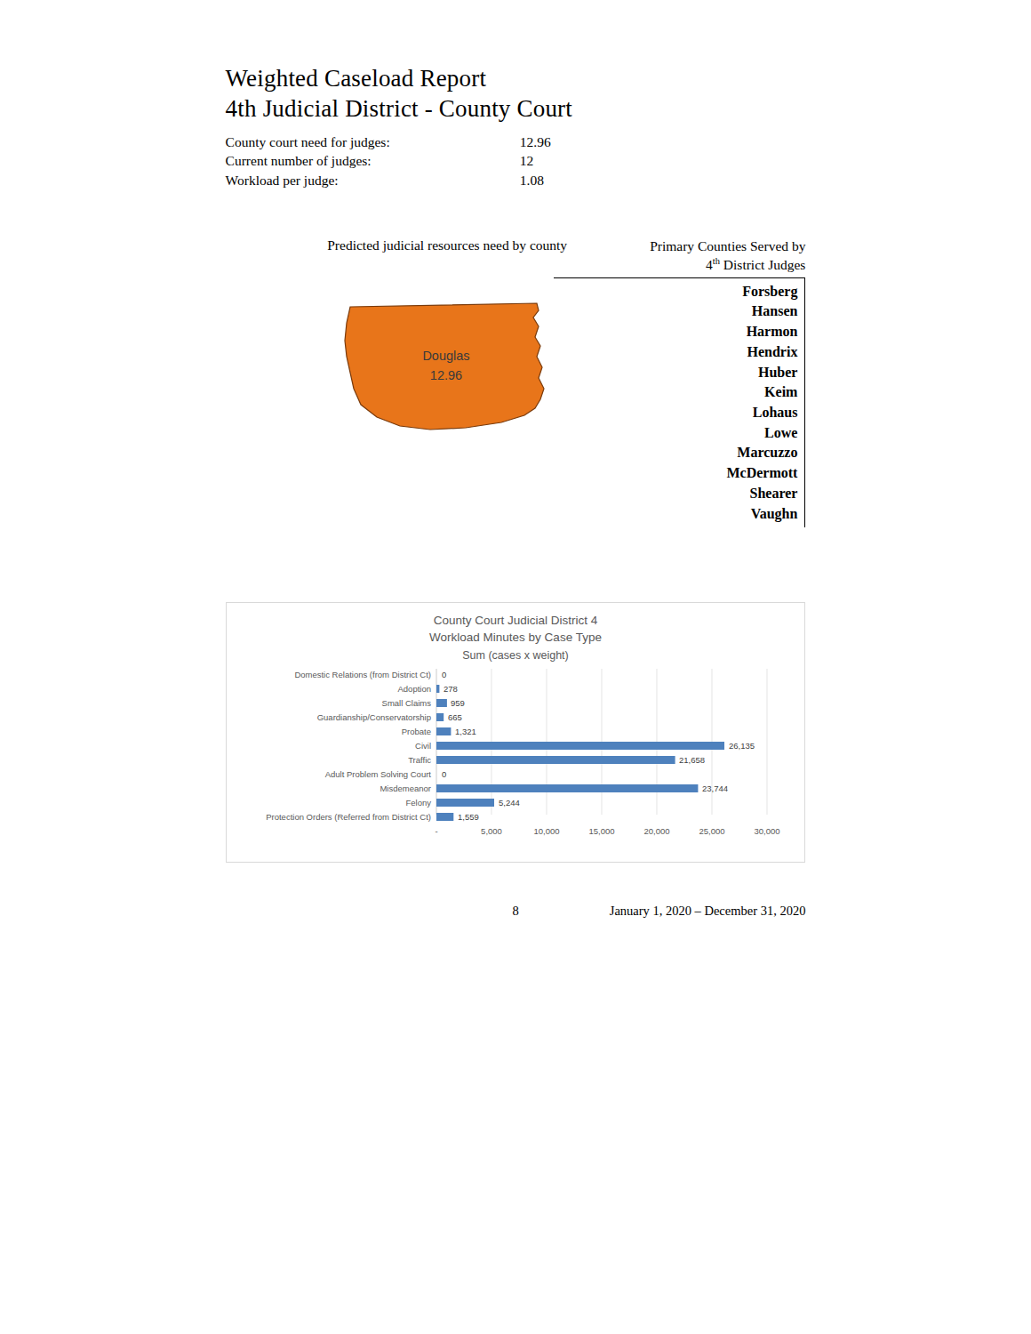Weighted Caseload Report
4th Judicial District - County Court
| County court need for judges: | 12.96 |
| Current number of judges: | 12 |
| Workload per judge: | 1.08 |
Predicted judicial resources need by county
Douglas 12.96
Primary Counties Served by
4th District Judges
Forsberg
Hansen
Harmon
Hendrix
Huber
Keim
Lohaus
Lowe
Marcuzzo
McDermott
Shearer
Vaughn
County Court Judicial District 4
Workload Minutes by Case Type
Sum (cases x weight)
Domestic Relations (from District Ct) 0 Adoption 278 Small Claims 959 Guardianship/Conservatorship 665 Probate 1,321 Civil 26,135 Traffic 21,658 Adult Problem Solving Court 0 Misdemeanor 23,744 Felony 5,244 Protection Orders (Referred from District Ct) 1,559 - 5,000 10,000 15,000 20,000 25,000 30,000
8 January 1, 2020 – December 31, 2020